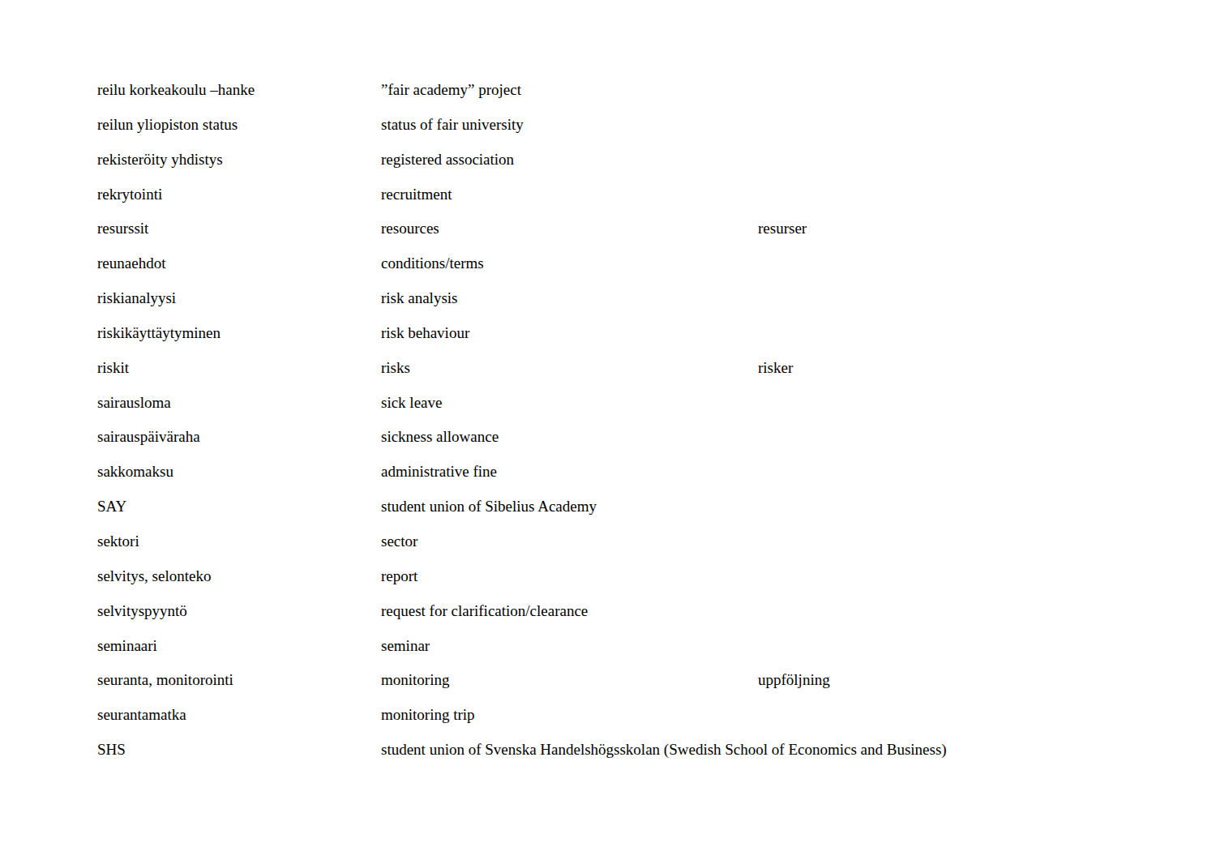| reilu korkeakoulu –hanke | ”fair academy” project | |
| reilun yliopiston status | status of fair university | |
| rekisteröity yhdistys | registered association | |
| rekrytointi | recruitment | |
| resurssit | resources | resurser |
| reunaehdot | conditions/terms | |
| riskianalyysi | risk analysis | |
| riskikäyttäytyminen | risk behaviour | |
| riskit | risks | risker |
| sairausloma | sick leave | |
| sairauspäiväraha | sickness allowance | |
| sakkomaksu | administrative fine | |
| SAY | student union of Sibelius Academy | |
| sektori | sector | |
| selvitys, selonteko | report | |
| selvityspyyntö | request for clarification/clearance | |
| seminaari | seminar | |
| seuranta, monitorointi | monitoring | uppföljning |
| seurantamatka | monitoring trip | |
| SHS | student union of Svenska Handelshögsskolan (Swedish School of Economics and Business) |